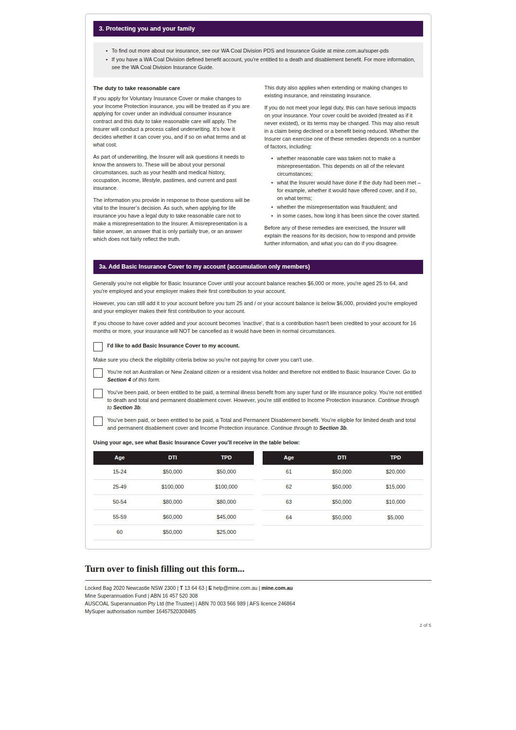3. Protecting you and your family
To find out more about our insurance, see our WA Coal Division PDS and Insurance Guide at mine.com.au/super-pds
If you have a WA Coal Division defined benefit account, you're entitled to a death and disablement benefit. For more information, see the WA Coal Division Insurance Guide.
The duty to take reasonable care
If you apply for Voluntary Insurance Cover or make changes to your Income Protection insurance, you will be treated as if you are applying for cover under an individual consumer insurance contract and this duty to take reasonable care will apply. The Insurer will conduct a process called underwriting. It's how it decides whether it can cover you, and if so on what terms and at what cost.
As part of underwriting, the Insurer will ask questions it needs to know the answers to. These will be about your personal circumstances, such as your health and medical history, occupation, income, lifestyle, pastimes, and current and past insurance.
The information you provide in response to those questions will be vital to the Insurer’s decision. As such, when applying for life insurance you have a legal duty to take reasonable care not to make a misrepresentation to the Insurer. A misrepresentation is a false answer, an answer that is only partially true, or an answer which does not fairly reflect the truth.
This duty also applies when extending or making changes to existing insurance, and reinstating insurance.
If you do not meet your legal duty, this can have serious impacts on your insurance. Your cover could be avoided (treated as if it never existed), or its terms may be changed. This may also result in a claim being declined or a benefit being reduced. Whether the Insurer can exercise one of these remedies depends on a number of factors, including:
whether reasonable care was taken not to make a misrepresentation. This depends on all of the relevant circumstances;
what the Insurer would have done if the duty had been met – for example, whether it would have offered cover, and if so, on what terms;
whether the misrepresentation was fraudulent; and
in some cases, how long it has been since the cover started.
Before any of these remedies are exercised, the Insurer will explain the reasons for its decision, how to respond and provide further information, and what you can do if you disagree.
3a. Add Basic Insurance Cover to my account (accumulation only members)
Generally you're not eligible for Basic Insurance Cover until your account balance reaches $6,000 or more, you're aged 25 to 64, and you're employed and your employer makes their first contribution to your account.
However, you can still add it to your account before you turn 25 and / or your account balance is below $6,000, provided you're employed and your employer makes their first contribution to your account.
If you choose to have cover added and your account becomes ‘inactive’, that is a contribution hasn't been credited to your account for 16 months or more, your insurance will NOT be cancelled as it would have been in normal circumstances.
I'd like to add Basic Insurance Cover to my account.
Make sure you check the eligibility criteria below so you're not paying for cover you can't use.
You're not an Australian or New Zealand citizen or a resident visa holder and therefore not entitled to Basic Insurance Cover. Go to Section 4 of this form.
You've been paid, or been entitled to be paid, a terminal illness benefit from any super fund or life insurance policy. You're not entitled to death and total and permanent disablement cover. However, you're still entitled to Income Protection insurance. Continue through to Section 3b.
You've been paid, or been entitled to be paid, a Total and Permanent Disablement benefit. You're eligible for limited death and total and permanent disablement cover and Income Protection insurance. Continue through to Section 3b.
Using your age, see what Basic Insurance Cover you'll receive in the table below:
| Age | DTI | TPD |
| --- | --- | --- |
| 15-24 | $50,000 | $50,000 |
| 25-49 | $100,000 | $100,000 |
| 50-54 | $80,000 | $80,000 |
| 55-59 | $60,000 | $45,000 |
| 60 | $50,000 | $25,000 |
| Age | DTI | TPD |
| --- | --- | --- |
| 61 | $50,000 | $20,000 |
| 62 | $50,000 | $15,000 |
| 63 | $50,000 | $10,000 |
| 64 | $50,000 | $5,000 |
Turn over to finish filling out this form...
Locked Bag 2020 Newcastle NSW 2300 | T 13 64 63 | E help@mine.com.au | mine.com.au
Mine Superannuation Fund | ABN 16 457 520 308
AUSCOAL Superannuation Pty Ltd (the Trustee) | ABN 70 003 566 989 | AFS licence 246864
MySuper authorisation number 16457520308485
2 of 5